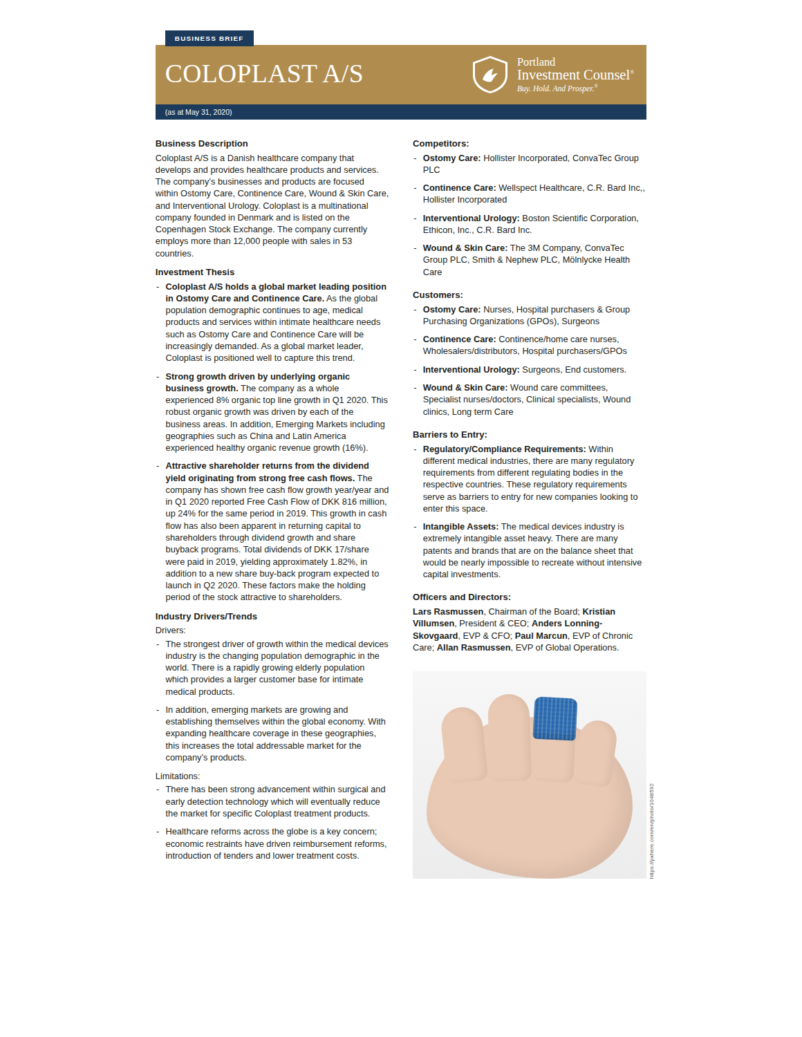BUSINESS BRIEF
COLOPLAST A/S
Portland Investment Counsel® Buy. Hold. And Prosper.®
(as at May 31, 2020)
Business Description
Coloplast A/S is a Danish healthcare company that develops and provides healthcare products and services. The company’s businesses and products are focused within Ostomy Care, Continence Care, Wound & Skin Care, and Interventional Urology. Coloplast is a multinational company founded in Denmark and is listed on the Copenhagen Stock Exchange. The company currently employs more than 12,000 people with sales in 53 countries.
Investment Thesis
Coloplast A/S holds a global market leading position in Ostomy Care and Continence Care. As the global population demographic continues to age, medical products and services within intimate healthcare needs such as Ostomy Care and Continence Care will be increasingly demanded. As a global market leader, Coloplast is positioned well to capture this trend.
Strong growth driven by underlying organic business growth. The company as a whole experienced 8% organic top line growth in Q1 2020. This robust organic growth was driven by each of the business areas. In addition, Emerging Markets including geographies such as China and Latin America experienced healthy organic revenue growth (16%).
Attractive shareholder returns from the dividend yield originating from strong free cash flows. The company has shown free cash flow growth year/year and in Q1 2020 reported Free Cash Flow of DKK 816 million, up 24% for the same period in 2019. This growth in cash flow has also been apparent in returning capital to shareholders through dividend growth and share buyback programs. Total dividends of DKK 17/share were paid in 2019, yielding approximately 1.82%, in addition to a new share buy-back program expected to launch in Q2 2020. These factors make the holding period of the stock attractive to shareholders.
Industry Drivers/Trends
Drivers:
The strongest driver of growth within the medical devices industry is the changing population demographic in the world. There is a rapidly growing elderly population which provides a larger customer base for intimate medical products.
In addition, emerging markets are growing and establishing themselves within the global economy. With expanding healthcare coverage in these geographies, this increases the total addressable market for the company’s products.
Limitations:
There has been strong advancement within surgical and early detection technology which will eventually reduce the market for specific Coloplast treatment products.
Healthcare reforms across the globe is a key concern; economic restraints have driven reimbursement reforms, introduction of tenders and lower treatment costs.
Competitors:
Ostomy Care: Hollister Incorporated, ConvaTec Group PLC
Continence Care: Wellspect Healthcare, C.R. Bard Inc,, Hollister Incorporated
Interventional Urology: Boston Scientific Corporation, Ethicon, Inc., C.R. Bard Inc.
Wound & Skin Care: The 3M Company, ConvaTec Group PLC, Smith & Nephew PLC, Mölnlycke Health Care
Customers:
Ostomy Care: Nurses, Hospital purchasers & Group Purchasing Organizations (GPOs), Surgeons
Continence Care: Continence/home care nurses, Wholesalers/distributors, Hospital purchasers/GPOs
Interventional Urology: Surgeons, End customers.
Wound & Skin Care: Wound care committees, Specialist nurses/doctors, Clinical specialists, Wound clinics, Long term Care
Barriers to Entry:
Regulatory/Compliance Requirements: Within different medical industries, there are many regulatory requirements from different regulating bodies in the respective countries. These regulatory requirements serve as barriers to entry for new companies looking to enter this space.
Intangible Assets: The medical devices industry is extremely intangible asset heavy. There are many patents and brands that are on the balance sheet that would be nearly impossible to recreate without intensive capital investments.
Officers and Directors:
Lars Rasmussen, Chairman of the Board; Kristian Villumsen, President & CEO; Anders Lonning-Skovgaard, EVP & CFO; Paul Marcun, EVP of Chronic Care; Allan Rasmussen, EVP of Global Operations.
https://pxhere.com/en/photo/1048592